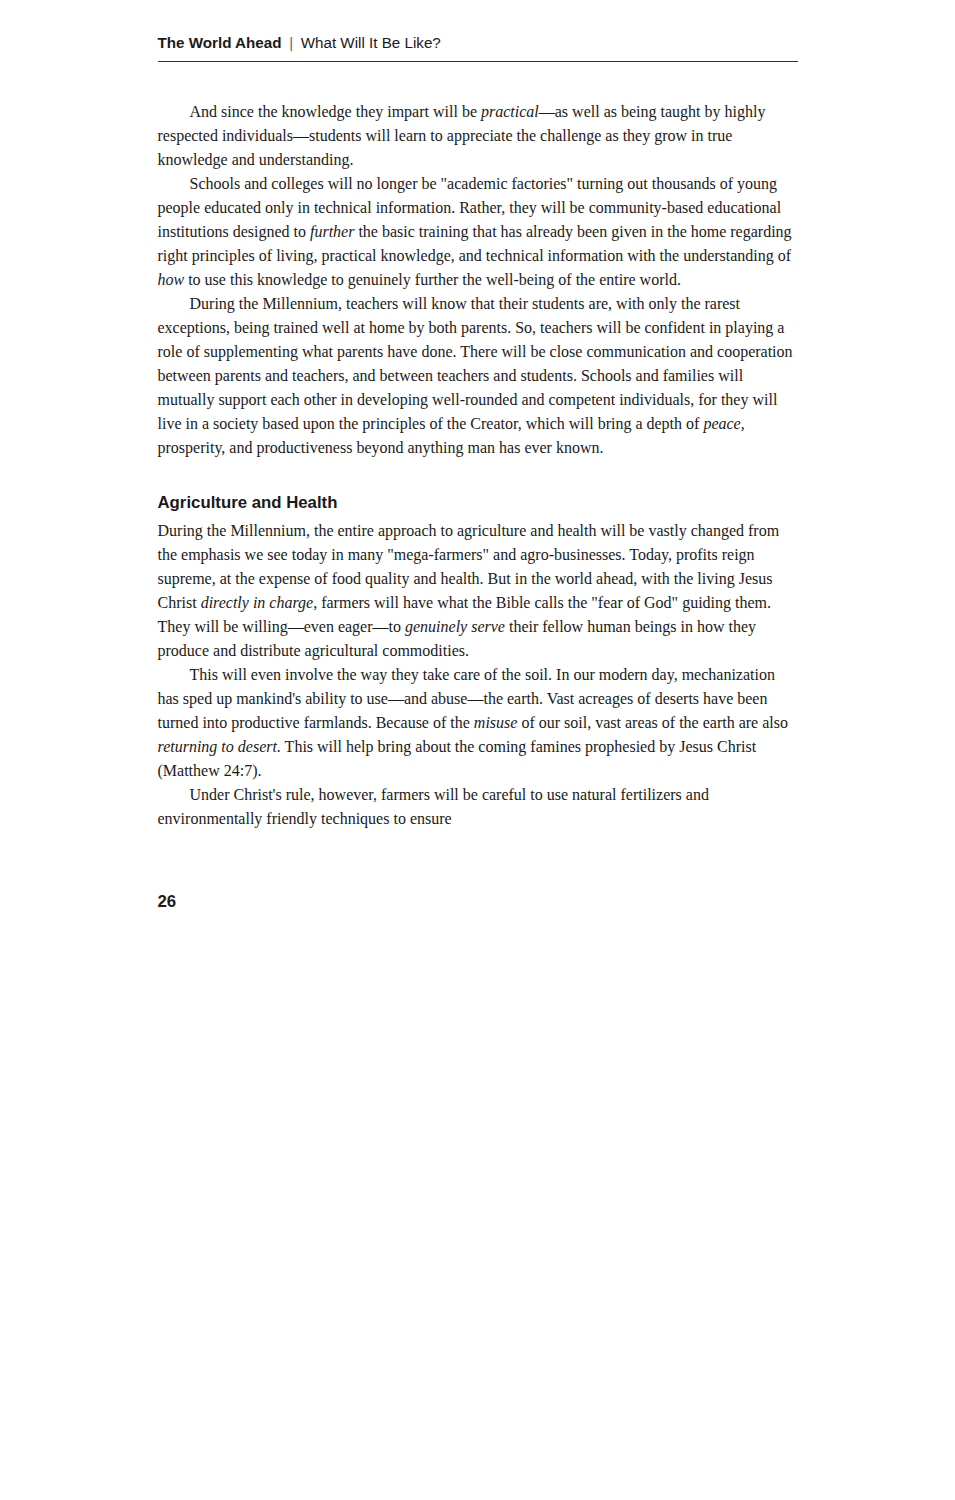The World Ahead|What Will It Be Like?
And since the knowledge they impart will be practical—as well as being taught by highly respected individuals—students will learn to appreciate the challenge as they grow in true knowledge and understanding.
Schools and colleges will no longer be "academic factories" turning out thousands of young people educated only in technical information. Rather, they will be community-based educational institutions designed to further the basic training that has already been given in the home regarding right principles of living, practical knowledge, and technical information with the understanding of how to use this knowledge to genuinely further the well-being of the entire world.
During the Millennium, teachers will know that their students are, with only the rarest exceptions, being trained well at home by both parents. So, teachers will be confident in playing a role of supplementing what parents have done. There will be close communication and cooperation between parents and teachers, and between teachers and students. Schools and families will mutually support each other in developing well-rounded and competent individuals, for they will live in a society based upon the principles of the Creator, which will bring a depth of peace, prosperity, and productiveness beyond anything man has ever known.
Agriculture and Health
During the Millennium, the entire approach to agriculture and health will be vastly changed from the emphasis we see today in many "mega-farmers" and agro-businesses. Today, profits reign supreme, at the expense of food quality and health. But in the world ahead, with the living Jesus Christ directly in charge, farmers will have what the Bible calls the "fear of God" guiding them. They will be willing—even eager—to genuinely serve their fellow human beings in how they produce and distribute agricultural commodities.
This will even involve the way they take care of the soil. In our modern day, mechanization has sped up mankind's ability to use—and abuse—the earth. Vast acreages of deserts have been turned into productive farmlands. Because of the misuse of our soil, vast areas of the earth are also returning to desert. This will help bring about the coming famines prophesied by Jesus Christ (Matthew 24:7).
Under Christ's rule, however, farmers will be careful to use natural fertilizers and environmentally friendly techniques to ensure
26